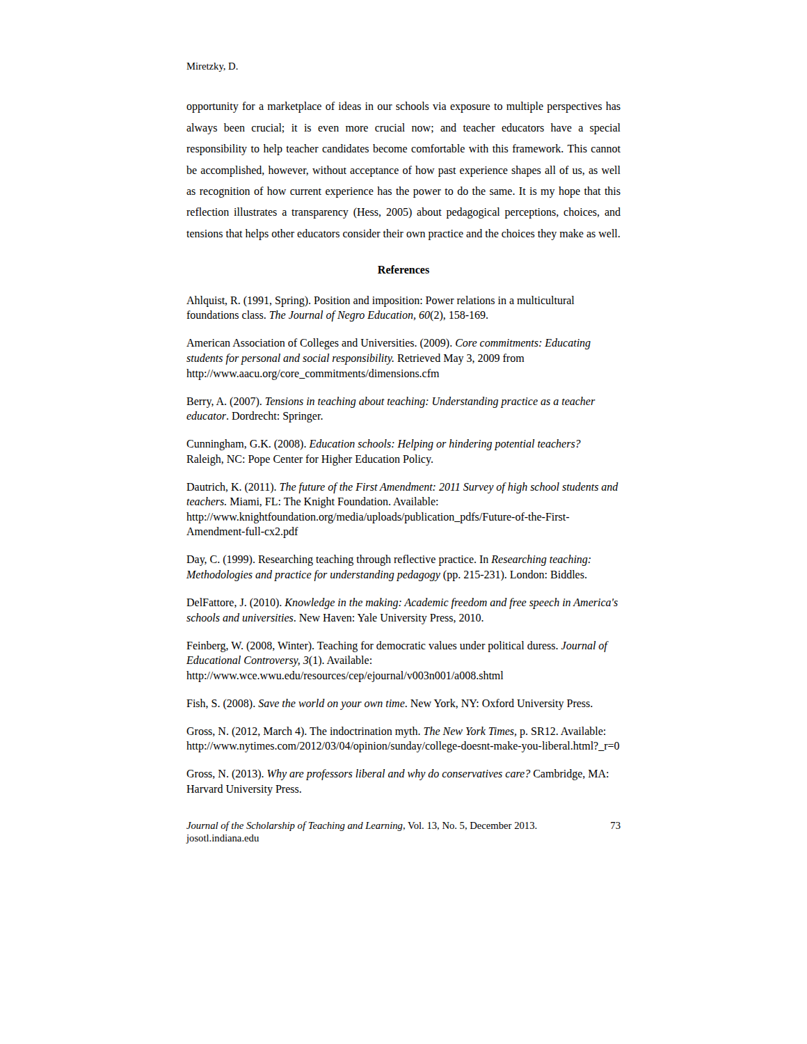Miretzky, D.
opportunity for a marketplace of ideas in our schools via exposure to multiple perspectives has always been crucial; it is even more crucial now; and teacher educators have a special responsibility to help teacher candidates become comfortable with this framework. This cannot be accomplished, however, without acceptance of how past experience shapes all of us, as well as recognition of how current experience has the power to do the same. It is my hope that this reflection illustrates a transparency (Hess, 2005) about pedagogical perceptions, choices, and tensions that helps other educators consider their own practice and the choices they make as well.
References
Ahlquist, R. (1991, Spring). Position and imposition: Power relations in a multicultural foundations class. The Journal of Negro Education, 60(2), 158-169.
American Association of Colleges and Universities. (2009). Core commitments: Educating students for personal and social responsibility. Retrieved May 3, 2009 from http://www.aacu.org/core_commitments/dimensions.cfm
Berry, A. (2007). Tensions in teaching about teaching: Understanding practice as a teacher educator. Dordrecht: Springer.
Cunningham, G.K. (2008). Education schools: Helping or hindering potential teachers? Raleigh, NC: Pope Center for Higher Education Policy.
Dautrich, K. (2011). The future of the First Amendment: 2011 Survey of high school students and teachers. Miami, FL: The Knight Foundation. Available: http://www.knightfoundation.org/media/uploads/publication_pdfs/Future-of-the-First-Amendment-full-cx2.pdf
Day, C. (1999). Researching teaching through reflective practice. In Researching teaching: Methodologies and practice for understanding pedagogy (pp. 215-231). London: Biddles.
DelFattore, J. (2010). Knowledge in the making: Academic freedom and free speech in America's schools and universities. New Haven: Yale University Press, 2010.
Feinberg, W. (2008, Winter). Teaching for democratic values under political duress. Journal of Educational Controversy, 3(1). Available: http://www.wce.wwu.edu/resources/cep/ejournal/v003n001/a008.shtml
Fish, S. (2008). Save the world on your own time. New York, NY: Oxford University Press.
Gross, N. (2012, March 4). The indoctrination myth. The New York Times, p. SR12. Available: http://www.nytimes.com/2012/03/04/opinion/sunday/college-doesnt-make-you-liberal.html?_r=0
Gross, N. (2013). Why are professors liberal and why do conservatives care? Cambridge, MA: Harvard University Press.
73 Journal of the Scholarship of Teaching and Learning, Vol. 13, No. 5, December 2013.
josotl.indiana.edu